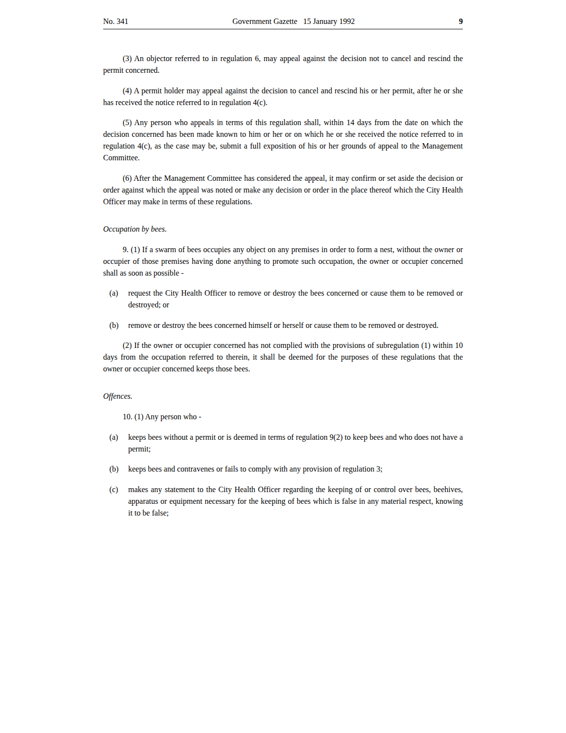No. 341 Government Gazette 15 January 1992 9
(3) An objector referred to in regulation 6, may appeal against the decision not to cancel and rescind the permit concerned.
(4) A permit holder may appeal against the decision to cancel and rescind his or her permit, after he or she has received the notice referred to in regulation 4(c).
(5) Any person who appeals in terms of this regulation shall, within 14 days from the date on which the decision concerned has been made known to him or her or on which he or she received the notice referred to in regulation 4(c), as the case may be, submit a full exposition of his or her grounds of appeal to the Management Committee.
(6) After the Management Committee has considered the appeal, it may confirm or set aside the decision or order against which the appeal was noted or make any decision or order in the place thereof which the City Health Officer may make in terms of these regulations.
Occupation by bees.
9. (1) If a swarm of bees occupies any object on any premises in order to form a nest, without the owner or occupier of those premises having done anything to promote such occupation, the owner or occupier concerned shall as soon as possible -
(a) request the City Health Officer to remove or destroy the bees concerned or cause them to be removed or destroyed; or
(b) remove or destroy the bees concerned himself or herself or cause them to be removed or destroyed.
(2) If the owner or occupier concerned has not complied with the provisions of subregulation (1) within 10 days from the occupation referred to therein, it shall be deemed for the purposes of these regulations that the owner or occupier concerned keeps those bees.
Offences.
10. (1) Any person who -
(a) keeps bees without a permit or is deemed in terms of regulation 9(2) to keep bees and who does not have a permit;
(b) keeps bees and contravenes or fails to comply with any provision of regulation 3;
(c) makes any statement to the City Health Officer regarding the keeping of or control over bees, beehives, apparatus or equipment necessary for the keeping of bees which is false in any material respect, knowing it to be false;